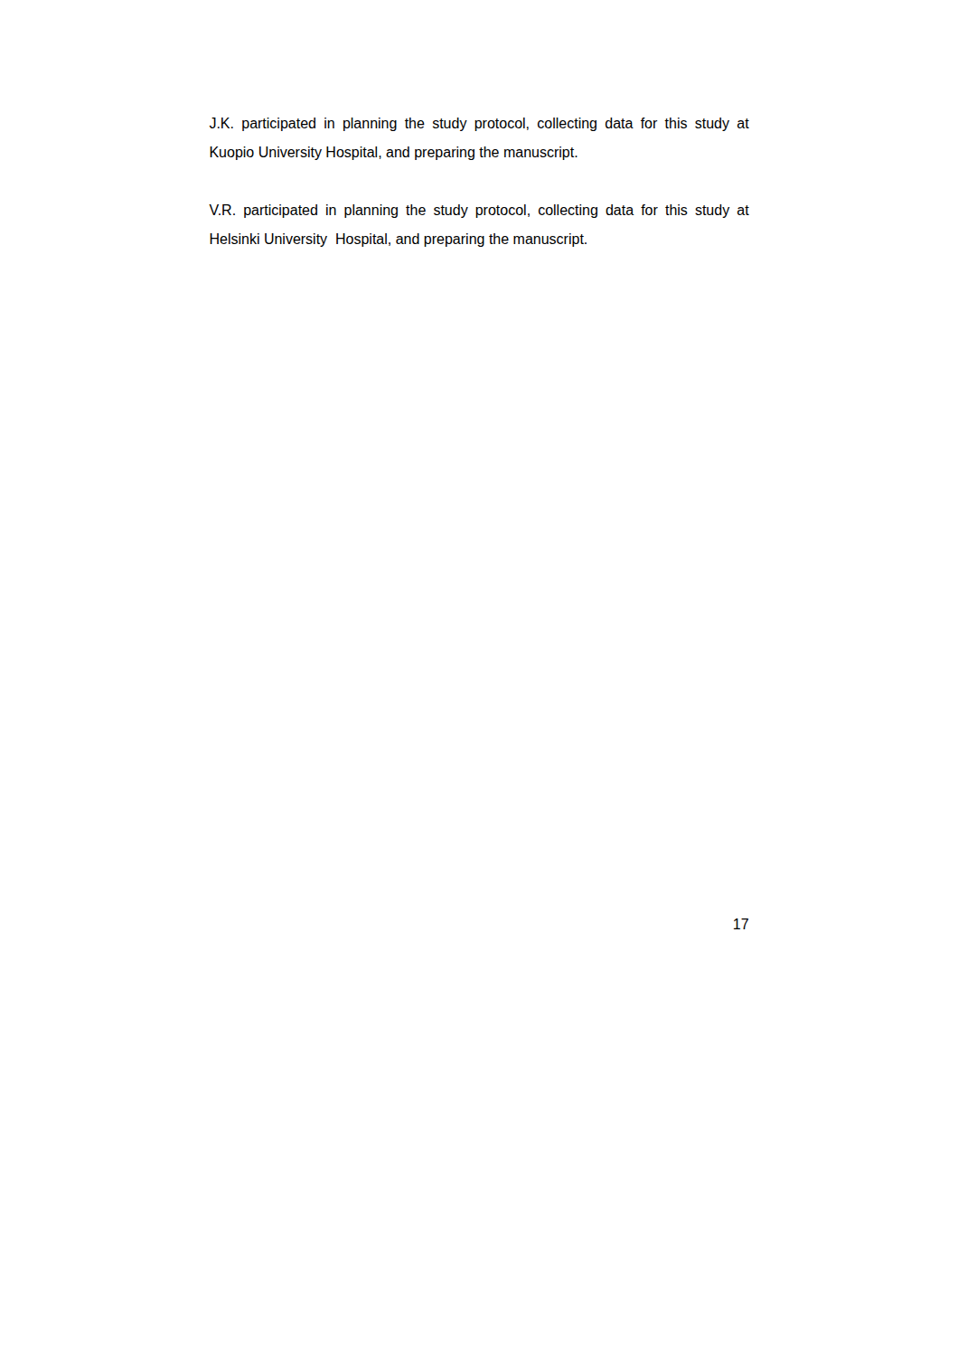J.K. participated in planning the study protocol, collecting data for this study at Kuopio University Hospital, and preparing the manuscript.
V.R. participated in planning the study protocol, collecting data for this study at Helsinki University Hospital, and preparing the manuscript.
17